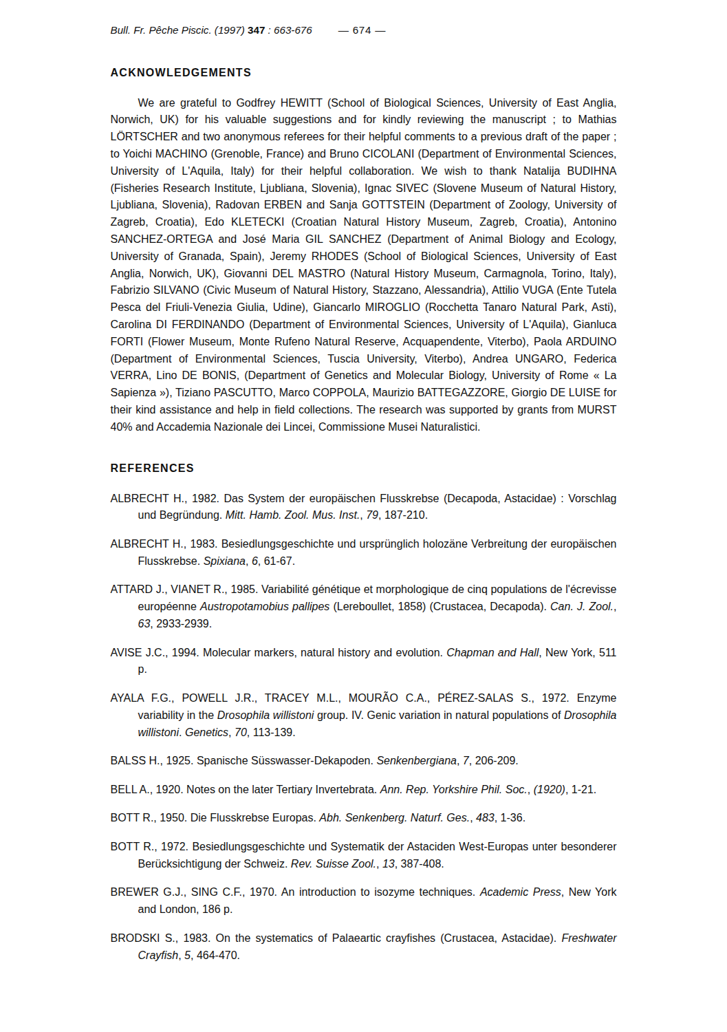Bull. Fr. Pêche Piscic. (1997) 347 : 663-676 — 674 —
Acknowledgements
We are grateful to Godfrey HEWITT (School of Biological Sciences, University of East Anglia, Norwich, UK) for his valuable suggestions and for kindly reviewing the manuscript ; to Mathias LÖRTSCHER and two anonymous referees for their helpful comments to a previous draft of the paper ; to Yoichi MACHINO (Grenoble, France) and Bruno CICOLANI (Department of Environmental Sciences, University of L'Aquila, Italy) for their helpful collaboration. We wish to thank Natalija BUDIHNA (Fisheries Research Institute, Ljubliana, Slovenia), Ignac SIVEC (Slovene Museum of Natural History, Ljubliana, Slovenia), Radovan ERBEN and Sanja GOTTSTEIN (Department of Zoology, University of Zagreb, Croatia), Edo KLETECKI (Croatian Natural History Museum, Zagreb, Croatia), Antonino SANCHEZ-ORTEGA and José Maria GIL SANCHEZ (Department of Animal Biology and Ecology, University of Granada, Spain), Jeremy RHODES (School of Biological Sciences, University of East Anglia, Norwich, UK), Giovanni DEL MASTRO (Natural History Museum, Carmagnola, Torino, Italy), Fabrizio SILVANO (Civic Museum of Natural History, Stazzano, Alessandria), Attilio VUGA (Ente Tutela Pesca del Friuli-Venezia Giulia, Udine), Giancarlo MIROGLIO (Rocchetta Tanaro Natural Park, Asti), Carolina DI FERDINANDO (Department of Environmental Sciences, University of L'Aquila), Gianluca FORTI (Flower Museum, Monte Rufeno Natural Reserve, Acquapendente, Viterbo), Paola ARDUINO (Department of Environmental Sciences, Tuscia University, Viterbo), Andrea UNGARO, Federica VERRA, Lino DE BONIS, (Department of Genetics and Molecular Biology, University of Rome « La Sapienza »), Tiziano PASCUTTO, Marco COPPOLA, Maurizio BATTEGAZZORE, Giorgio DE LUISE for their kind assistance and help in field collections. The research was supported by grants from MURST 40% and Accademia Nazionale dei Lincei, Commissione Musei Naturalistici.
References
ALBRECHT H., 1982. Das System der europäischen Flusskrebse (Decapoda, Astacidae) : Vorschlag und Begründung. Mitt. Hamb. Zool. Mus. Inst., 79, 187-210.
ALBRECHT H., 1983. Besiedlungsgeschichte und ursprünglich holozäne Verbreitung der europäischen Flusskrebse. Spixiana, 6, 61-67.
ATTARD J., VIANET R., 1985. Variabilité génétique et morphologique de cinq populations de l'écrevisse européenne Austropotamobius pallipes (Lereboullet, 1858) (Crustacea, Decapoda). Can. J. Zool., 63, 2933-2939.
AVISE J.C., 1994. Molecular markers, natural history and evolution. Chapman and Hall, New York, 511 p.
AYALA F.G., POWELL J.R., TRACEY M.L., MOURÃO C.A., PÉREZ-SALAS S., 1972. Enzyme variability in the Drosophila willistoni group. IV. Genic variation in natural populations of Drosophila willistoni. Genetics, 70, 113-139.
BALSS H., 1925. Spanische Süsswasser-Dekapoden. Senkenbergiana, 7, 206-209.
BELL A., 1920. Notes on the later Tertiary Invertebrata. Ann. Rep. Yorkshire Phil. Soc., (1920), 1-21.
BOTT R., 1950. Die Flusskrebse Europas. Abh. Senkenberg. Naturf. Ges., 483, 1-36.
BOTT R., 1972. Besiedlungsgeschichte und Systematik der Astaciden West-Europas unter besonderer Berücksichtigung der Schweiz. Rev. Suisse Zool., 13, 387-408.
BREWER G.J., SING C.F., 1970. An introduction to isozyme techniques. Academic Press, New York and London, 186 p.
BRODSKI S., 1983. On the systematics of Palaeartic crayfishes (Crustacea, Astacidae). Freshwater Crayfish, 5, 464-470.